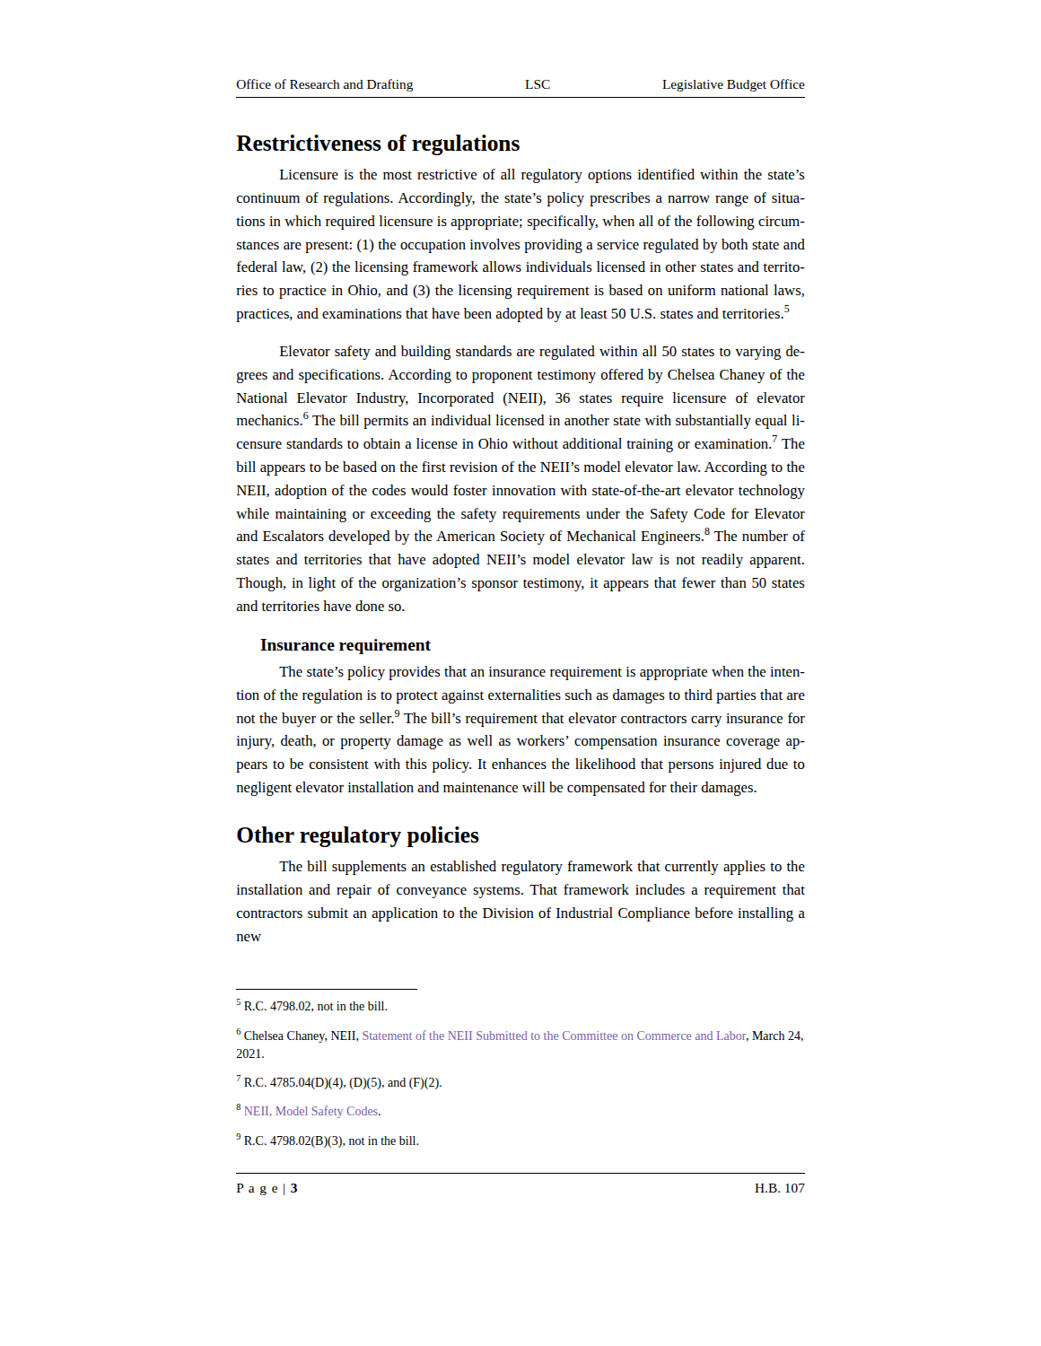Office of Research and Drafting LSC Legislative Budget Office
Restrictiveness of regulations
Licensure is the most restrictive of all regulatory options identified within the state’s continuum of regulations. Accordingly, the state’s policy prescribes a narrow range of situations in which required licensure is appropriate; specifically, when all of the following circumstances are present: (1) the occupation involves providing a service regulated by both state and federal law, (2) the licensing framework allows individuals licensed in other states and territories to practice in Ohio, and (3) the licensing requirement is based on uniform national laws, practices, and examinations that have been adopted by at least 50 U.S. states and territories.5
Elevator safety and building standards are regulated within all 50 states to varying degrees and specifications. According to proponent testimony offered by Chelsea Chaney of the National Elevator Industry, Incorporated (NEII), 36 states require licensure of elevator mechanics.6 The bill permits an individual licensed in another state with substantially equal licensure standards to obtain a license in Ohio without additional training or examination.7 The bill appears to be based on the first revision of the NEII’s model elevator law. According to the NEII, adoption of the codes would foster innovation with state-of-the-art elevator technology while maintaining or exceeding the safety requirements under the Safety Code for Elevator and Escalators developed by the American Society of Mechanical Engineers.8 The number of states and territories that have adopted NEII’s model elevator law is not readily apparent. Though, in light of the organization’s sponsor testimony, it appears that fewer than 50 states and territories have done so.
Insurance requirement
The state’s policy provides that an insurance requirement is appropriate when the intention of the regulation is to protect against externalities such as damages to third parties that are not the buyer or the seller.9 The bill’s requirement that elevator contractors carry insurance for injury, death, or property damage as well as workers’ compensation insurance coverage appears to be consistent with this policy. It enhances the likelihood that persons injured due to negligent elevator installation and maintenance will be compensated for their damages.
Other regulatory policies
The bill supplements an established regulatory framework that currently applies to the installation and repair of conveyance systems. That framework includes a requirement that contractors submit an application to the Division of Industrial Compliance before installing a new
5 R.C. 4798.02, not in the bill.
6 Chelsea Chaney, NEII, Statement of the NEII Submitted to the Committee on Commerce and Labor, March 24, 2021.
7 R.C. 4785.04(D)(4), (D)(5), and (F)(2).
8 NEII, Model Safety Codes.
9 R.C. 4798.02(B)(3), not in the bill.
P a g e | 3 H.B. 107